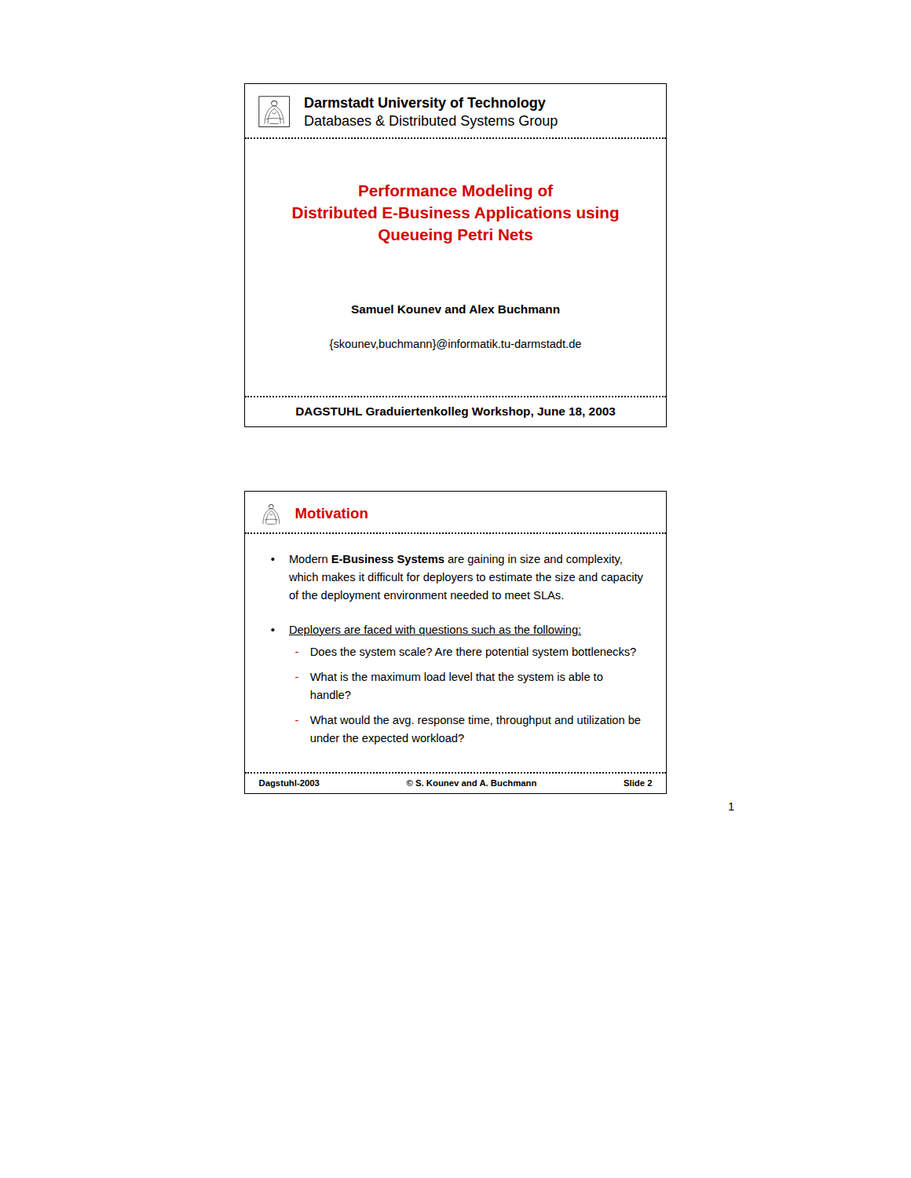Darmstadt University of Technology
Databases & Distributed Systems Group
Performance Modeling of
Distributed E-Business Applications using
Queueing Petri Nets
Samuel Kounev and Alex Buchmann
{skounev,buchmann}@informatik.tu-darmstadt.de
DAGSTUHL Graduiertenkolleg Workshop, June 18, 2003
Motivation
Modern E-Business Systems are gaining in size and complexity, which makes it difficult for deployers to estimate the size and capacity of the deployment environment needed to meet SLAs.
Deployers are faced with questions such as the following:
Does the system scale? Are there potential system bottlenecks?
What is the maximum load level that the system is able to handle?
What would the avg. response time, throughput and utilization be under the expected workload?
Dagstuhl-2003
© S. Kounev and A. Buchmann
Slide 2
1